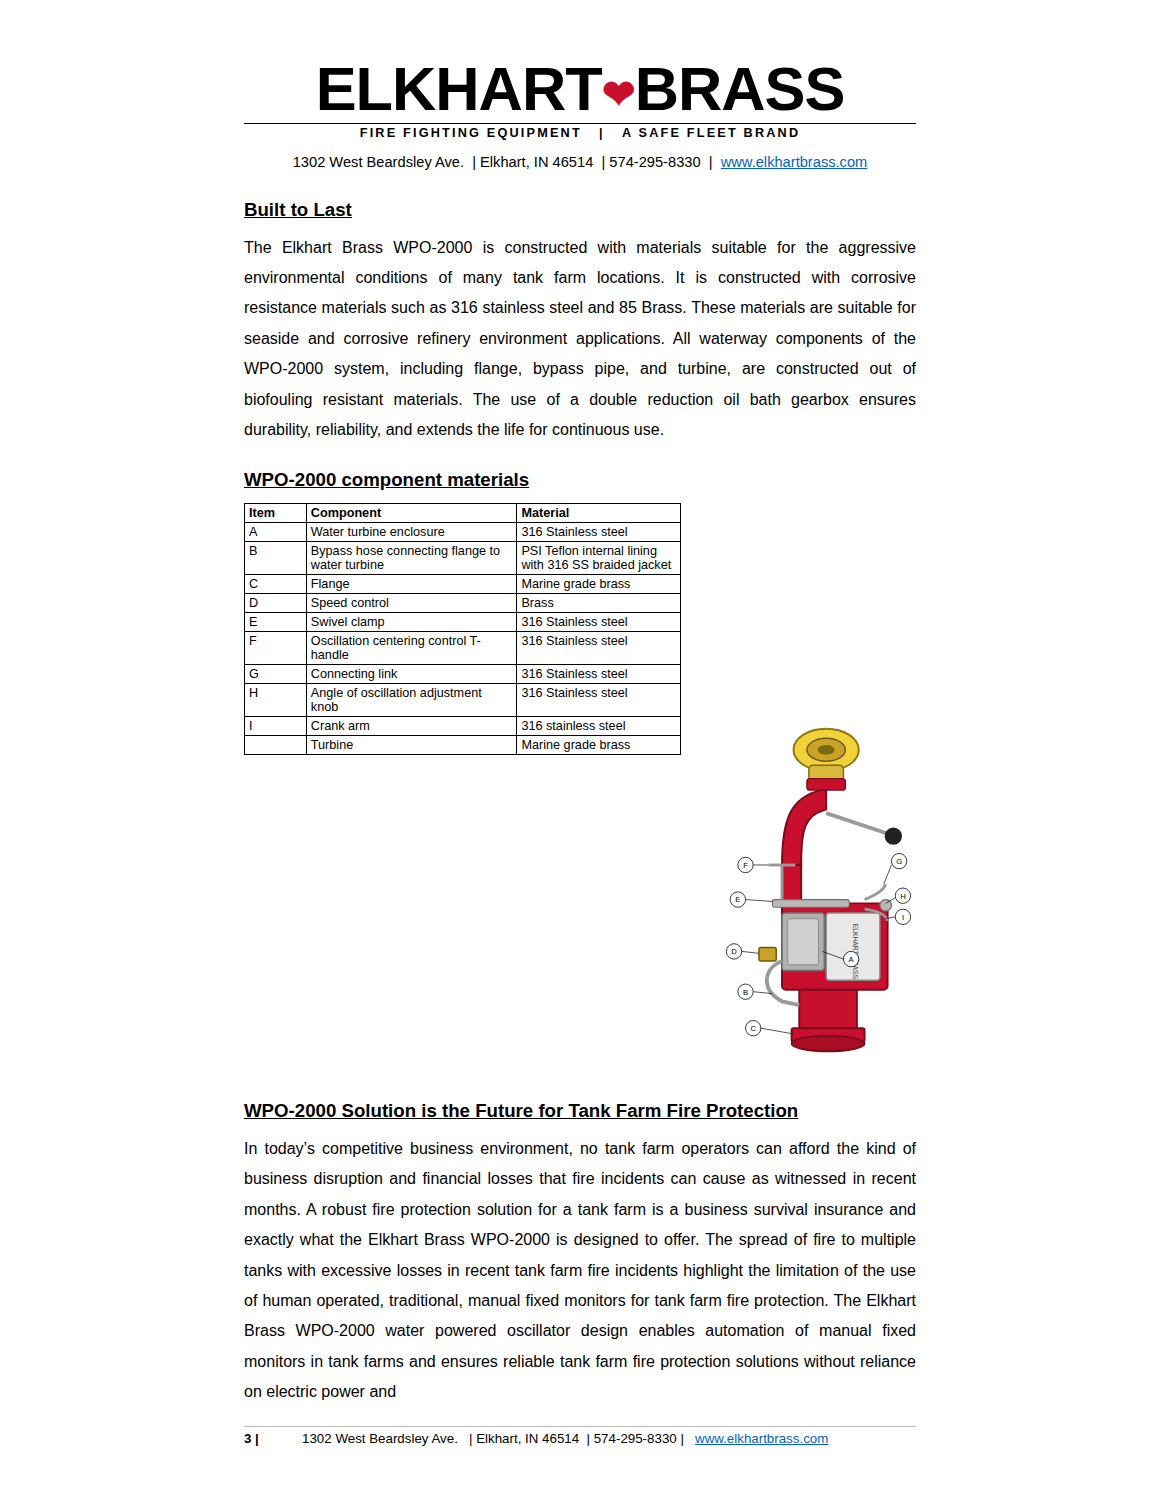ELKHART❤BRASS
FIRE FIGHTING EQUIPMENT | A SAFE FLEET BRAND
1302 West Beardsley Ave. | Elkhart, IN 46514 | 574-295-8330 | www.elkhartbrass.com
Built to Last
The Elkhart Brass WPO-2000 is constructed with materials suitable for the aggressive environmental conditions of many tank farm locations. It is constructed with corrosive resistance materials such as 316 stainless steel and 85 Brass. These materials are suitable for seaside and corrosive refinery environment applications. All waterway components of the WPO-2000 system, including flange, bypass pipe, and turbine, are constructed out of biofouling resistant materials. The use of a double reduction oil bath gearbox ensures durability, reliability, and extends the life for continuous use.
WPO-2000 component materials
| Item | Component | Material |
| --- | --- | --- |
| A | Water turbine enclosure | 316 Stainless steel |
| B | Bypass hose connecting flange to water turbine | PSI Teflon internal lining with 316 SS braided jacket |
| C | Flange | Marine grade brass |
| D | Speed control | Brass |
| E | Swivel clamp | 316 Stainless steel |
| F | Oscillation centering control T-handle | 316 Stainless steel |
| G | Connecting link | 316 Stainless steel |
| H | Angle of oscillation adjustment knob | 316 Stainless steel |
| I | Crank arm | 316 stainless steel |
| | Turbine | Marine grade brass |
ELKHART BRASS F E D B C A G H I
WPO-2000 Solution is the Future for Tank Farm Fire Protection
In today’s competitive business environment, no tank farm operators can afford the kind of business disruption and financial losses that fire incidents can cause as witnessed in recent months. A robust fire protection solution for a tank farm is a business survival insurance and exactly what the Elkhart Brass WPO-2000 is designed to offer. The spread of fire to multiple tanks with excessive losses in recent tank farm fire incidents highlight the limitation of the use of human operated, traditional, manual fixed monitors for tank farm fire protection. The Elkhart Brass WPO-2000 water powered oscillator design enables automation of manual fixed monitors in tank farms and ensures reliable tank farm fire protection solutions without reliance on electric power and
3 | 1302 West Beardsley Ave. | Elkhart, IN 46514 | 574-295-8330 | www.elkhartbrass.com